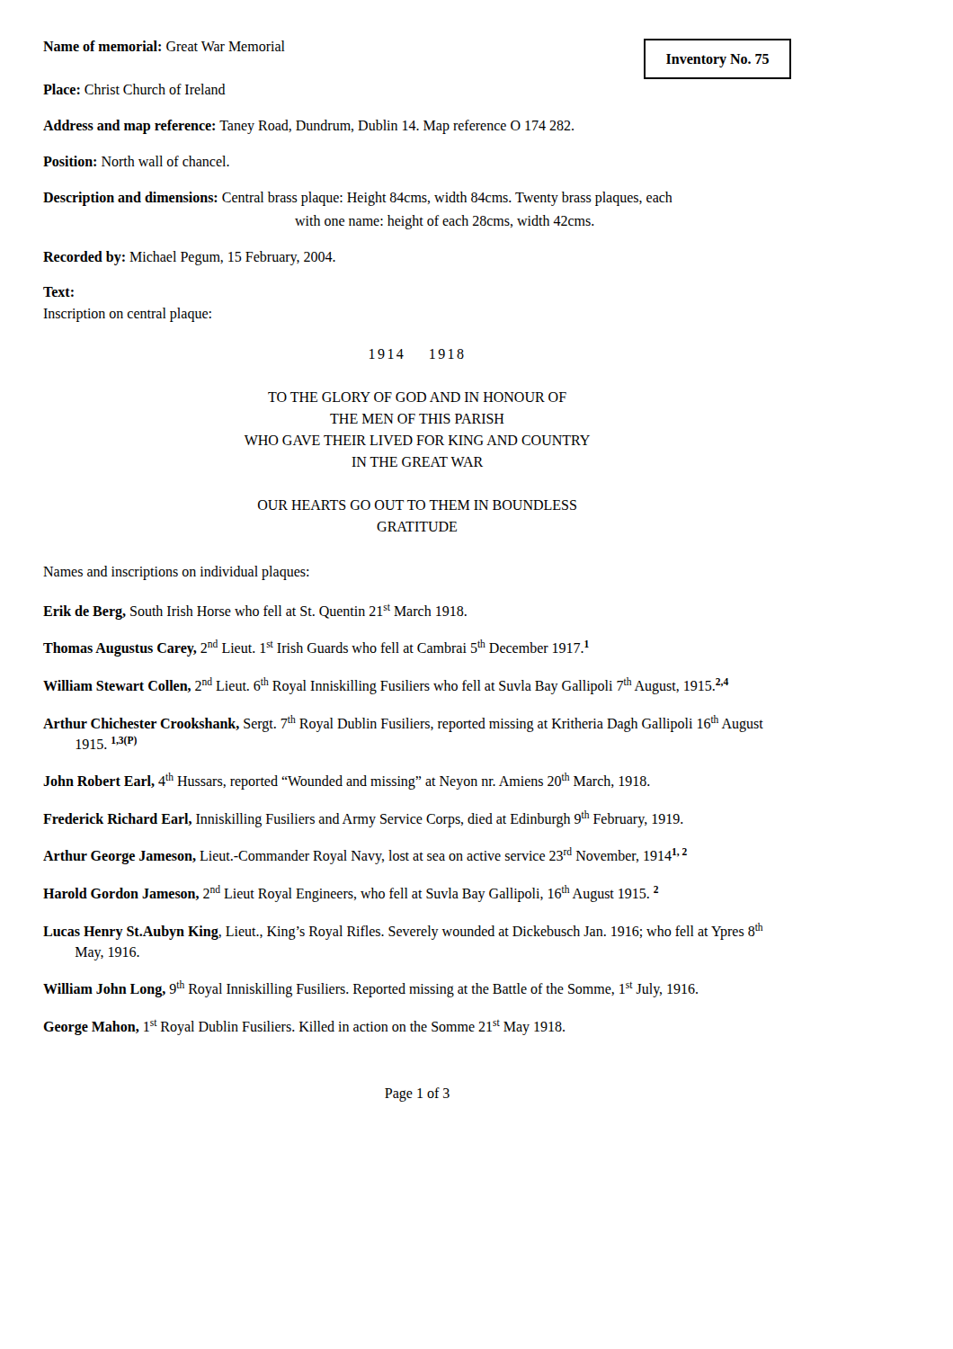Inventory No. 75
Name of memorial: Great War Memorial
Place: Christ Church of Ireland
Address and map reference: Taney Road, Dundrum, Dublin 14. Map reference O 174 282.
Position: North wall of chancel.
Description and dimensions: Central brass plaque: Height 84cms, width 84cms. Twenty brass plaques, each
with one name: height of each 28cms, width 42cms.
Recorded by: Michael Pegum, 15 February, 2004.
Text:
Inscription on central plaque:
1914 1918
TO THE GLORY OF GOD AND IN HONOUR OF
THE MEN OF THIS PARISH
WHO GAVE THEIR LIVED FOR KING AND COUNTRY
IN THE GREAT WAR
OUR HEARTS GO OUT TO THEM IN BOUNDLESS
GRATITUDE
Names and inscriptions on individual plaques:
Erik de Berg, South Irish Horse who fell at St. Quentin 21st March 1918.
Thomas Augustus Carey, 2nd Lieut. 1st Irish Guards who fell at Cambrai 5th December 1917.1
William Stewart Collen, 2nd Lieut. 6th Royal Inniskilling Fusiliers who fell at Suvla Bay Gallipoli 7th August, 1915.2,4
Arthur Chichester Crookshank, Sergt. 7th Royal Dublin Fusiliers, reported missing at Kritheria Dagh Gallipoli 16th August 1915. 1,3(P)
John Robert Earl, 4th Hussars, reported “Wounded and missing” at Neyon nr. Amiens 20th March, 1918.
Frederick Richard Earl, Inniskilling Fusiliers and Army Service Corps, died at Edinburgh 9th February, 1919.
Arthur George Jameson, Lieut.-Commander Royal Navy, lost at sea on active service 23rd November, 19141, 2
Harold Gordon Jameson, 2nd Lieut Royal Engineers, who fell at Suvla Bay Gallipoli, 16th August 1915. 2
Lucas Henry St.Aubyn King, Lieut., King’s Royal Rifles. Severely wounded at Dickebusch Jan. 1916; who fell at Ypres 8th May, 1916.
William John Long, 9th Royal Inniskilling Fusiliers. Reported missing at the Battle of the Somme, 1st July, 1916.
George Mahon, 1st Royal Dublin Fusiliers. Killed in action on the Somme 21st May 1918.
Page 1 of 3